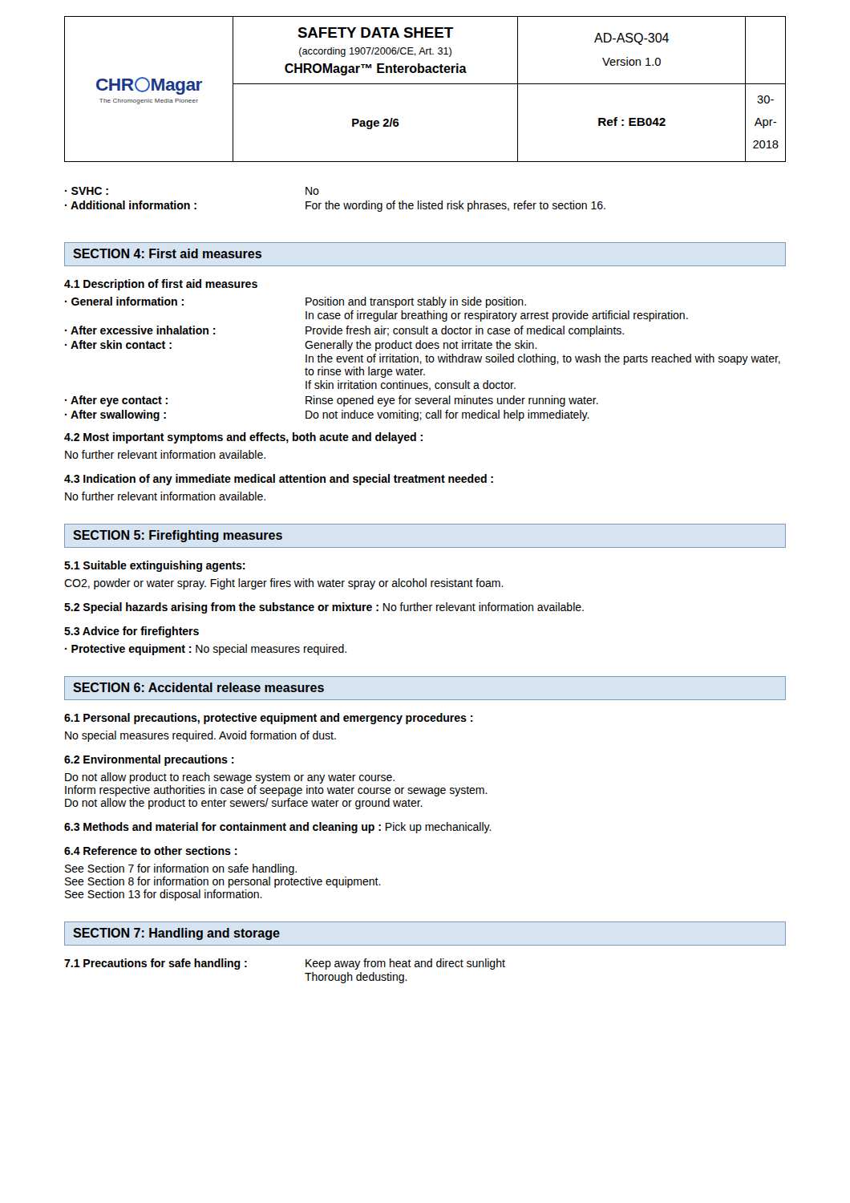| CHR Magar The Chromogenic Media Pioneer | SAFETY DATA SHEET (according 1907/2006/CE, Art. 31) CHROMagar™ Enterobacteria | AD-ASQ-304 Version 1.0 |
| Page 2/6 | Ref : EB042 | 30-Apr-2018 |
· SVHC :
No
· Additional information :
For the wording of the listed risk phrases, refer to section 16.
SECTION 4: First aid measures
4.1 Description of first aid measures
· General information :
Position and transport stably in side position.
In case of irregular breathing or respiratory arrest provide artificial respiration.
· After excessive inhalation :
Provide fresh air; consult a doctor in case of medical complaints.
· After skin contact :
Generally the product does not irritate the skin.
In the event of irritation, to withdraw soiled clothing, to wash the parts reached with soapy water, to rinse with large water.
If skin irritation continues, consult a doctor.
· After eye contact :
Rinse opened eye for several minutes under running water.
· After swallowing :
Do not induce vomiting; call for medical help immediately.
4.2 Most important symptoms and effects, both acute and delayed :
No further relevant information available.
4.3 Indication of any immediate medical attention and special treatment needed :
No further relevant information available.
SECTION 5: Firefighting measures
5.1 Suitable extinguishing agents:
CO2, powder or water spray. Fight larger fires with water spray or alcohol resistant foam.
5.2 Special hazards arising from the substance or mixture : No further relevant information available.
5.3 Advice for firefighters
· Protective equipment : No special measures required.
SECTION 6: Accidental release measures
6.1 Personal precautions, protective equipment and emergency procedures :
No special measures required. Avoid formation of dust.
6.2 Environmental precautions :
Do not allow product to reach sewage system or any water course.
Inform respective authorities in case of seepage into water course or sewage system.
Do not allow the product to enter sewers/ surface water or ground water.
6.3 Methods and material for containment and cleaning up : Pick up mechanically.
6.4 Reference to other sections :
See Section 7 for information on safe handling.
See Section 8 for information on personal protective equipment.
See Section 13 for disposal information.
SECTION 7: Handling and storage
7.1 Precautions for safe handling :
Keep away from heat and direct sunlight
Thorough dedusting.